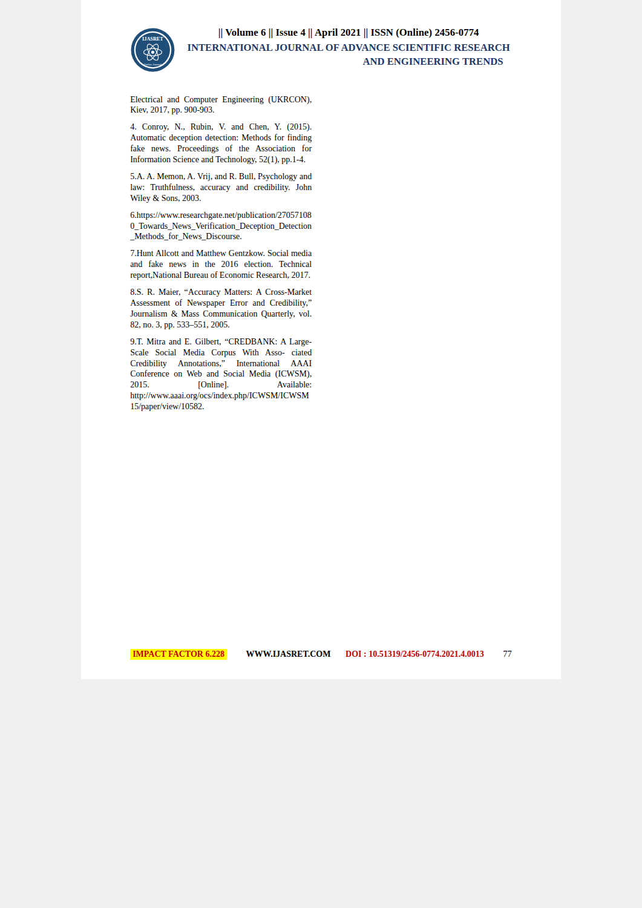IJASRET Online Journal
|| Volume 6 || Issue 4 || April 2021 || ISSN (Online) 2456-0774
INTERNATIONAL JOURNAL OF ADVANCE SCIENTIFIC RESEARCH
AND ENGINEERING TRENDS
Electrical and Computer Engineering (UKRCON), Kiev, 2017, pp. 900-903.
4. Conroy, N., Rubin, V. and Chen, Y. (2015). Automatic deception detection: Methods for finding fake news. Proceedings of the Association for Information Science and Technology, 52(1), pp.1-4.
5.A. A. Memon, A. Vrij, and R. Bull, Psychology and law: Truthfulness, accuracy and credibility. John Wiley & Sons, 2003.
6.https://www.researchgate.net/publication/270571080_Towards_News_Verification_Deception_Detection_Methods_for_News_Discourse.
7.Hunt Allcott and Matthew Gentzkow. Social media and fake news in the 2016 election. Technical report,National Bureau of Economic Research, 2017.
8.S. R. Maier, “Accuracy Matters: A Cross-Market Assessment of Newspaper Error and Credibility,” Journalism & Mass Communication Quarterly, vol. 82, no. 3, pp. 533–551, 2005.
9.T. Mitra and E. Gilbert, “CREDBANK: A Large-Scale Social Media Corpus With Asso- ciated Credibility Annotations,” International AAAI Conference on Web and Social Media (ICWSM), 2015. [Online]. Available: http://www.aaai.org/ocs/index.php/ICWSM/ICWSM15/paper/view/10582.
IMPACT FACTOR 6.228 WWW.IJASRET.COM DOI : 10.51319/2456-0774.2021.4.0013 77